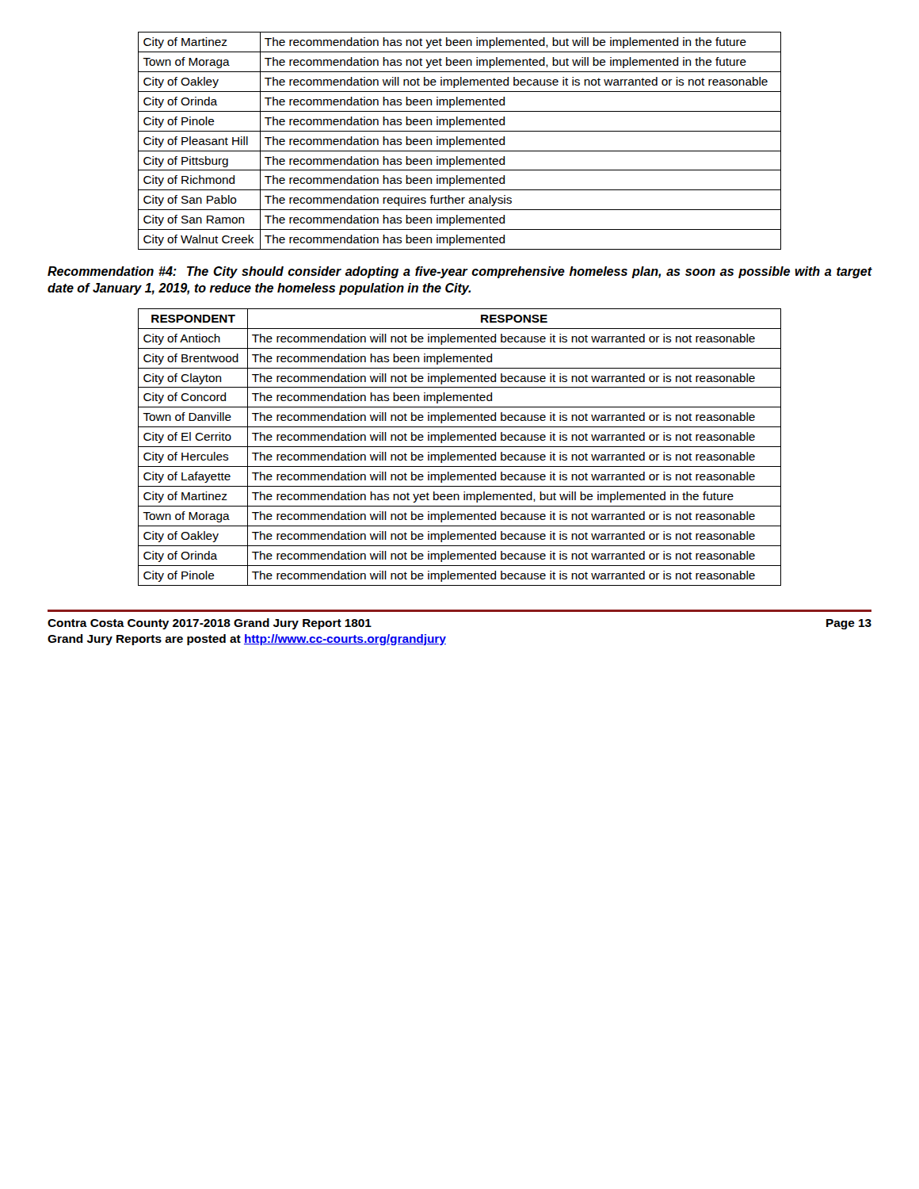| City of Martinez | The recommendation has not yet been implemented, but will be implemented in the future |
| Town of Moraga | The recommendation has not yet been implemented, but will be implemented in the future |
| City of Oakley | The recommendation will not be implemented because it is not warranted or is not reasonable |
| City of Orinda | The recommendation has been implemented |
| City of Pinole | The recommendation has been implemented |
| City of Pleasant Hill | The recommendation has been implemented |
| City of Pittsburg | The recommendation has been implemented |
| City of Richmond | The recommendation has been implemented |
| City of San Pablo | The recommendation requires further analysis |
| City of San Ramon | The recommendation has been implemented |
| City of Walnut Creek | The recommendation has been implemented |
Recommendation #4: The City should consider adopting a five-year comprehensive homeless plan, as soon as possible with a target date of January 1, 2019, to reduce the homeless population in the City.
| RESPONDENT | RESPONSE |
| --- | --- |
| City of Antioch | The recommendation will not be implemented because it is not warranted or is not reasonable |
| City of Brentwood | The recommendation has been implemented |
| City of Clayton | The recommendation will not be implemented because it is not warranted or is not reasonable |
| City of Concord | The recommendation has been implemented |
| Town of Danville | The recommendation will not be implemented because it is not warranted or is not reasonable |
| City of El Cerrito | The recommendation will not be implemented because it is not warranted or is not reasonable |
| City of Hercules | The recommendation will not be implemented because it is not warranted or is not reasonable |
| City of Lafayette | The recommendation will not be implemented because it is not warranted or is not reasonable |
| City of Martinez | The recommendation has not yet been implemented, but will be implemented in the future |
| Town of Moraga | The recommendation will not be implemented because it is not warranted or is not reasonable |
| City of Oakley | The recommendation will not be implemented because it is not warranted or is not reasonable |
| City of Orinda | The recommendation will not be implemented because it is not warranted or is not reasonable |
| City of Pinole | The recommendation will not be implemented because it is not warranted or is not reasonable |
Contra Costa County 2017-2018 Grand Jury Report 1801 Page 13
Grand Jury Reports are posted at http://www.cc-courts.org/grandjury